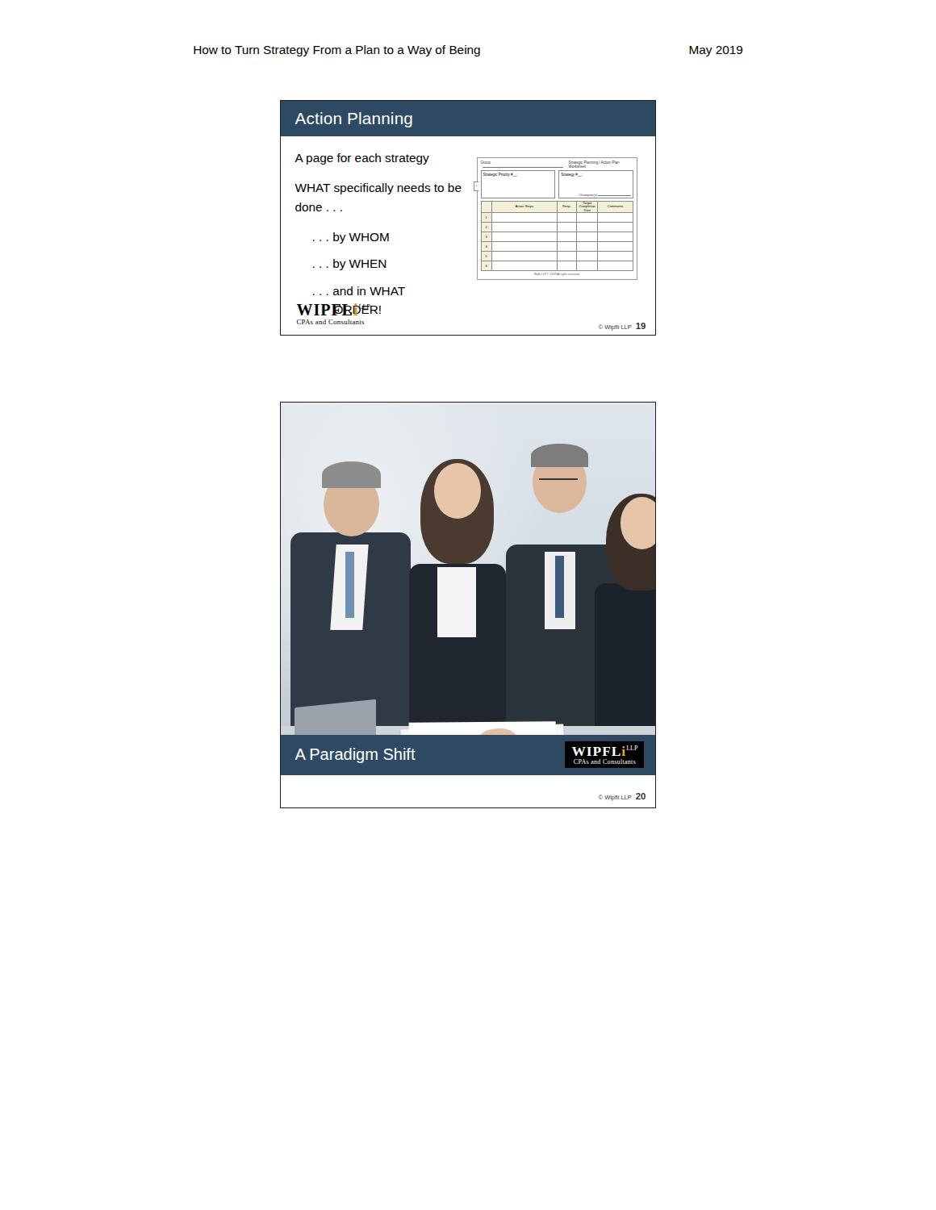How to Turn Strategy From a Plan to a Way of Being May 2019
Action Planning
A page for each strategy
WHAT specifically needs to be done . . .
. . . by WHOM
. . . by WHEN
. . . and in WHAT
ORDER!
+
Group Strategic Planning / Action Plan Worksheet
Strategic Priority #__:
Strategy #__: Champion(s)
| | Action Steps | Resp. | Target Completion Date | Comments |
| --- | --- | --- | --- | --- |
| 1 | | | | |
| 2 | | | | |
| 3 | | | | |
| 4 | | | | |
| 5 | | | | |
| 6 | | | | |
Wipfli LLP © 2019 All rights reserved.
WIPFLiLLP
CPAs and Consultants
© Wipfli LLP 19
A Paradigm Shift
WIPFLiLLP
CPAs and Consultants
© Wipfli LLP 20